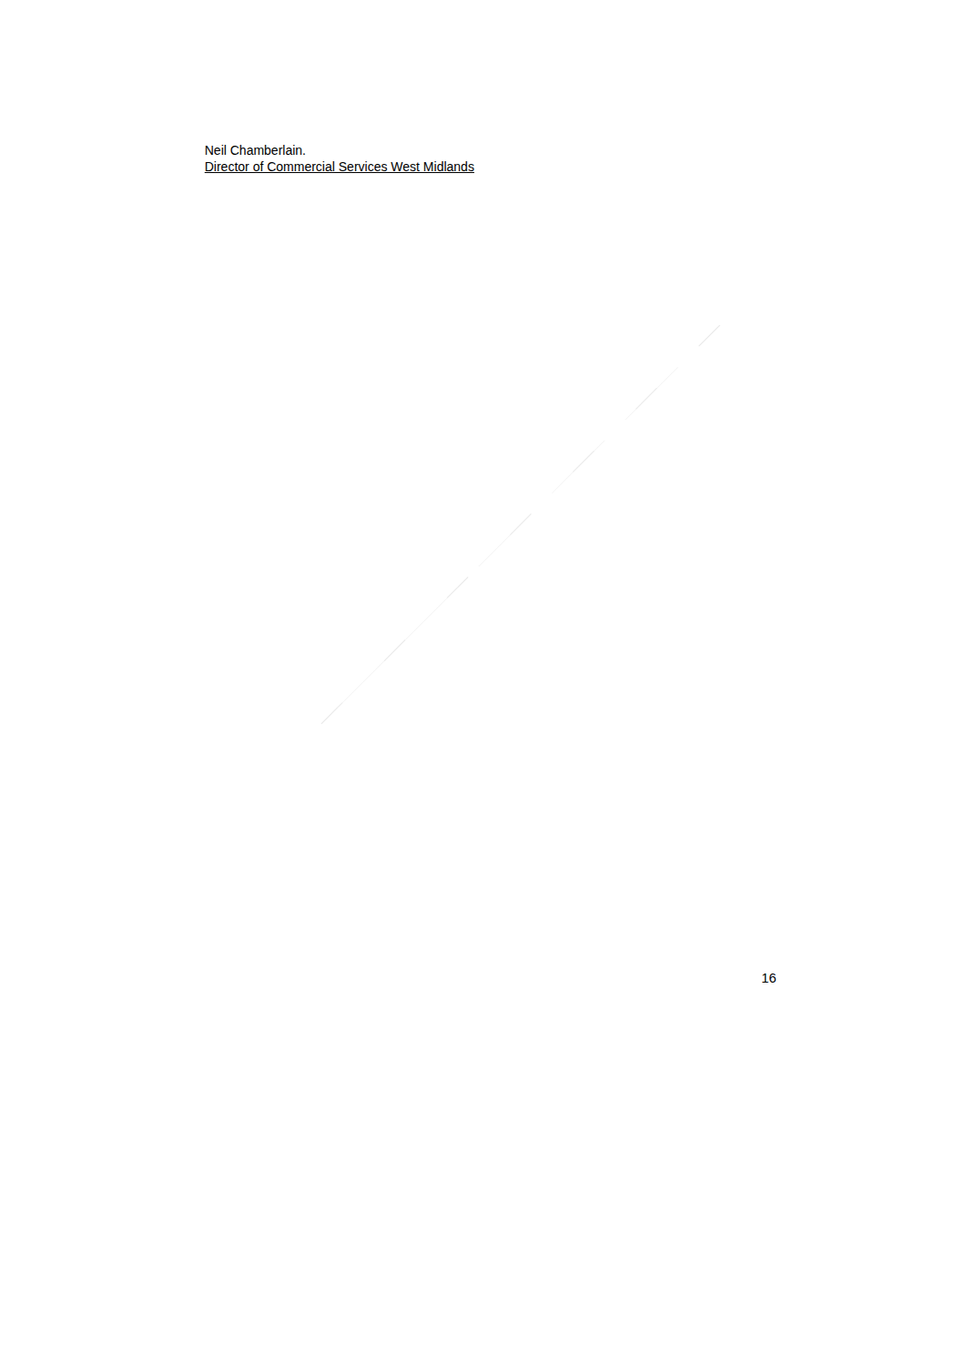Neil Chamberlain.
Director of Commercial Services West Midlands
16